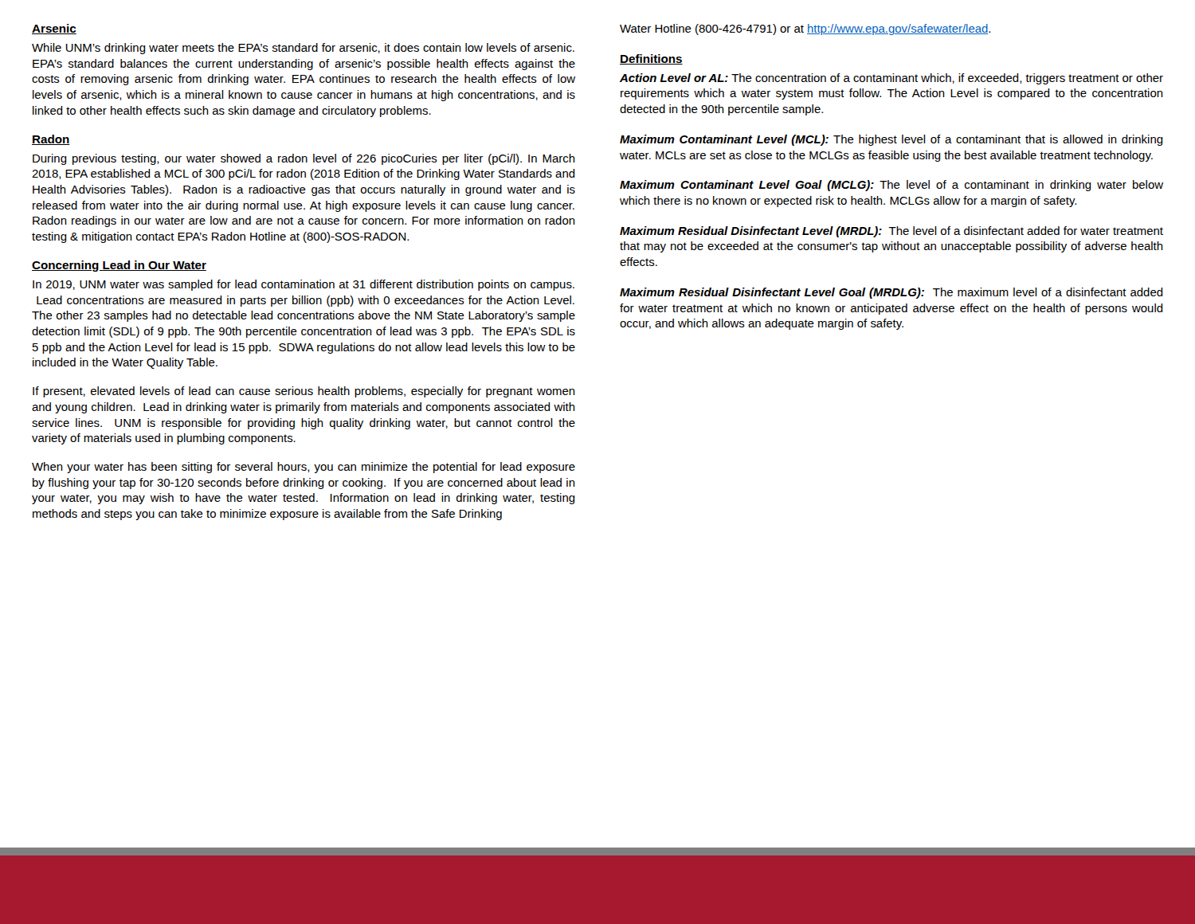Arsenic
While UNM’s drinking water meets the EPA’s standard for arsenic, it does contain low levels of arsenic. EPA’s standard balances the current understanding of arsenic’s possible health effects against the costs of removing arsenic from drinking water. EPA continues to research the health effects of low levels of arsenic, which is a mineral known to cause cancer in humans at high concentrations, and is linked to other health effects such as skin damage and circulatory problems.
Radon
During previous testing, our water showed a radon level of 226 picoCuries per liter (pCi/l). In March 2018, EPA established a MCL of 300 pCi/L for radon (2018 Edition of the Drinking Water Standards and Health Advisories Tables). Radon is a radioactive gas that occurs naturally in ground water and is released from water into the air during normal use. At high exposure levels it can cause lung cancer. Radon readings in our water are low and are not a cause for concern. For more information on radon testing & mitigation contact EPA’s Radon Hotline at (800)-SOS-RADON.
Concerning Lead in Our Water
In 2019, UNM water was sampled for lead contamination at 31 different distribution points on campus. Lead concentrations are measured in parts per billion (ppb) with 0 exceedances for the Action Level. The other 23 samples had no detectable lead concentrations above the NM State Laboratory’s sample detection limit (SDL) of 9 ppb. The 90th percentile concentration of lead was 3 ppb. The EPA’s SDL is 5 ppb and the Action Level for lead is 15 ppb. SDWA regulations do not allow lead levels this low to be included in the Water Quality Table.
If present, elevated levels of lead can cause serious health problems, especially for pregnant women and young children. Lead in drinking water is primarily from materials and components associated with service lines. UNM is responsible for providing high quality drinking water, but cannot control the variety of materials used in plumbing components.
When your water has been sitting for several hours, you can minimize the potential for lead exposure by flushing your tap for 30-120 seconds before drinking or cooking. If you are concerned about lead in your water, you may wish to have the water tested. Information on lead in drinking water, testing methods and steps you can take to minimize exposure is available from the Safe Drinking
Water Hotline (800-426-4791) or at http://www.epa.gov/safewater/lead.
Definitions
Action Level or AL: The concentration of a contaminant which, if exceeded, triggers treatment or other requirements which a water system must follow. The Action Level is compared to the concentration detected in the 90th percentile sample.
Maximum Contaminant Level (MCL): The highest level of a contaminant that is allowed in drinking water. MCLs are set as close to the MCLGs as feasible using the best available treatment technology.
Maximum Contaminant Level Goal (MCLG): The level of a contaminant in drinking water below which there is no known or expected risk to health. MCLGs allow for a margin of safety.
Maximum Residual Disinfectant Level (MRDL): The level of a disinfectant added for water treatment that may not be exceeded at the consumer's tap without an unacceptable possibility of adverse health effects.
Maximum Residual Disinfectant Level Goal (MRDLG): The maximum level of a disinfectant added for water treatment at which no known or anticipated adverse effect on the health of persons would occur, and which allows an adequate margin of safety.